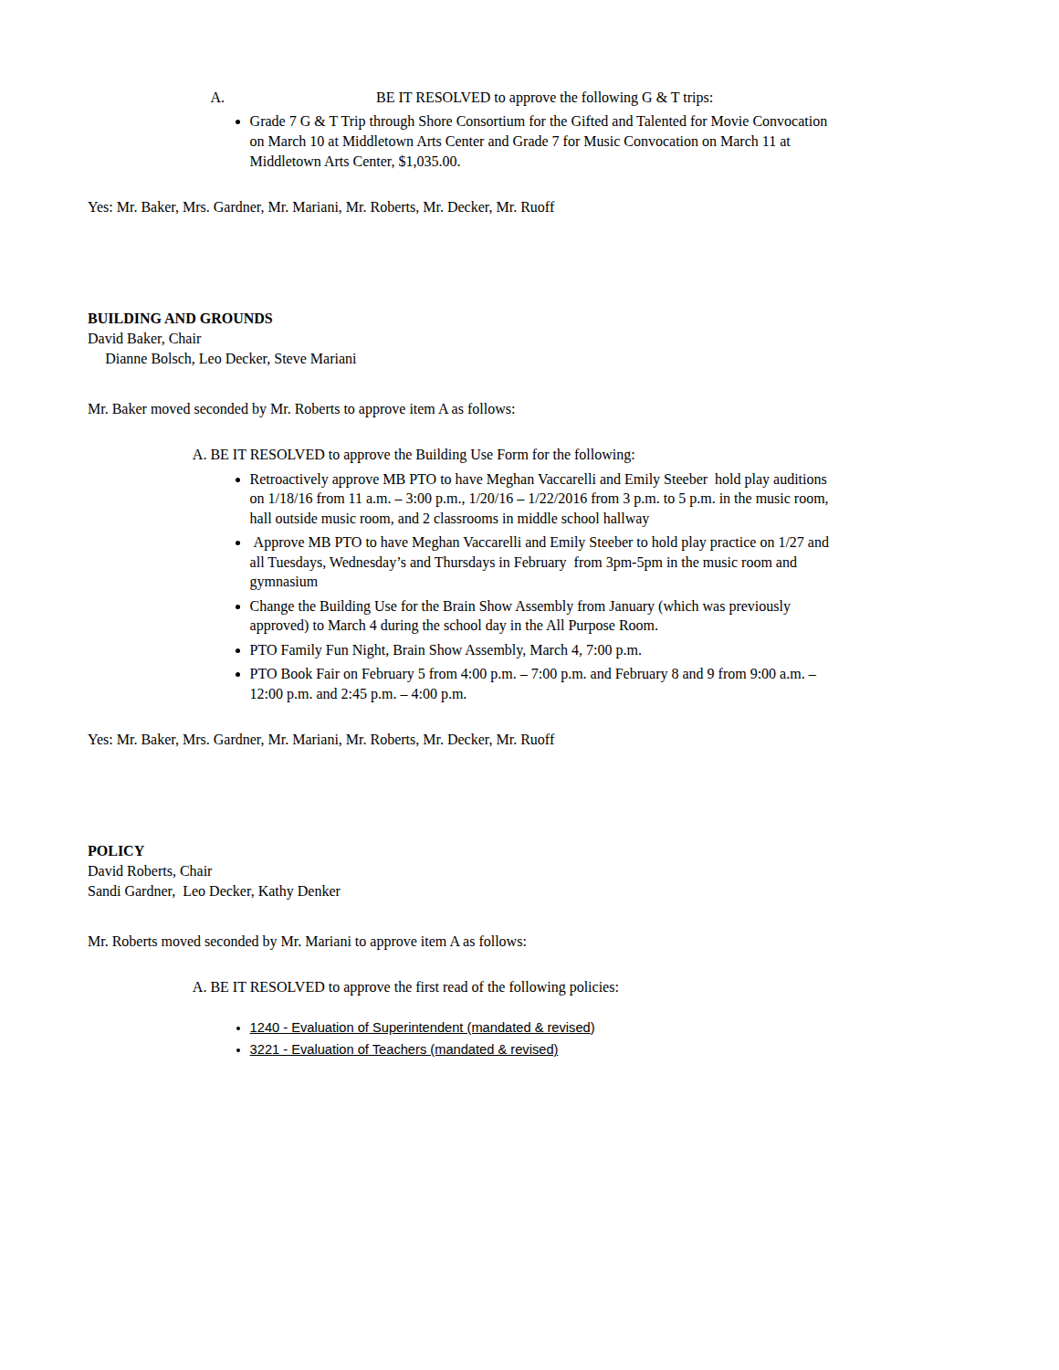A. BE IT RESOLVED to approve the following G & T trips:
Grade 7 G & T Trip through Shore Consortium for the Gifted and Talented for Movie Convocation on March 10 at Middletown Arts Center and Grade 7 for Music Convocation on March 11 at Middletown Arts Center, $1,035.00.
Yes: Mr. Baker, Mrs. Gardner, Mr. Mariani, Mr. Roberts, Mr. Decker, Mr. Ruoff
BUILDING AND GROUNDS
David Baker, Chair
Dianne Bolsch, Leo Decker, Steve Mariani
Mr. Baker moved seconded by Mr. Roberts to approve item A as follows:
BE IT RESOLVED to approve the Building Use Form for the following:
Retroactively approve MB PTO to have Meghan Vaccarelli and Emily Steeber hold play auditions on 1/18/16 from 11 a.m. – 3:00 p.m., 1/20/16 – 1/22/2016 from 3 p.m. to 5 p.m. in the music room, hall outside music room, and 2 classrooms in middle school hallway
Approve MB PTO to have Meghan Vaccarelli and Emily Steeber to hold play practice on 1/27 and all Tuesdays, Wednesday’s and Thursdays in February from 3pm-5pm in the music room and gymnasium
Change the Building Use for the Brain Show Assembly from January (which was previously approved) to March 4 during the school day in the All Purpose Room.
PTO Family Fun Night, Brain Show Assembly, March 4, 7:00 p.m.
PTO Book Fair on February 5 from 4:00 p.m. – 7:00 p.m. and February 8 and 9 from 9:00 a.m. – 12:00 p.m. and 2:45 p.m. – 4:00 p.m.
Yes: Mr. Baker, Mrs. Gardner, Mr. Mariani, Mr. Roberts, Mr. Decker, Mr. Ruoff
POLICY
David Roberts, Chair
Sandi Gardner, Leo Decker, Kathy Denker
Mr. Roberts moved seconded by Mr. Mariani to approve item A as follows:
BE IT RESOLVED to approve the first read of the following policies:
1240 - Evaluation of Superintendent (mandated & revised)
3221 - Evaluation of Teachers (mandated & revised)